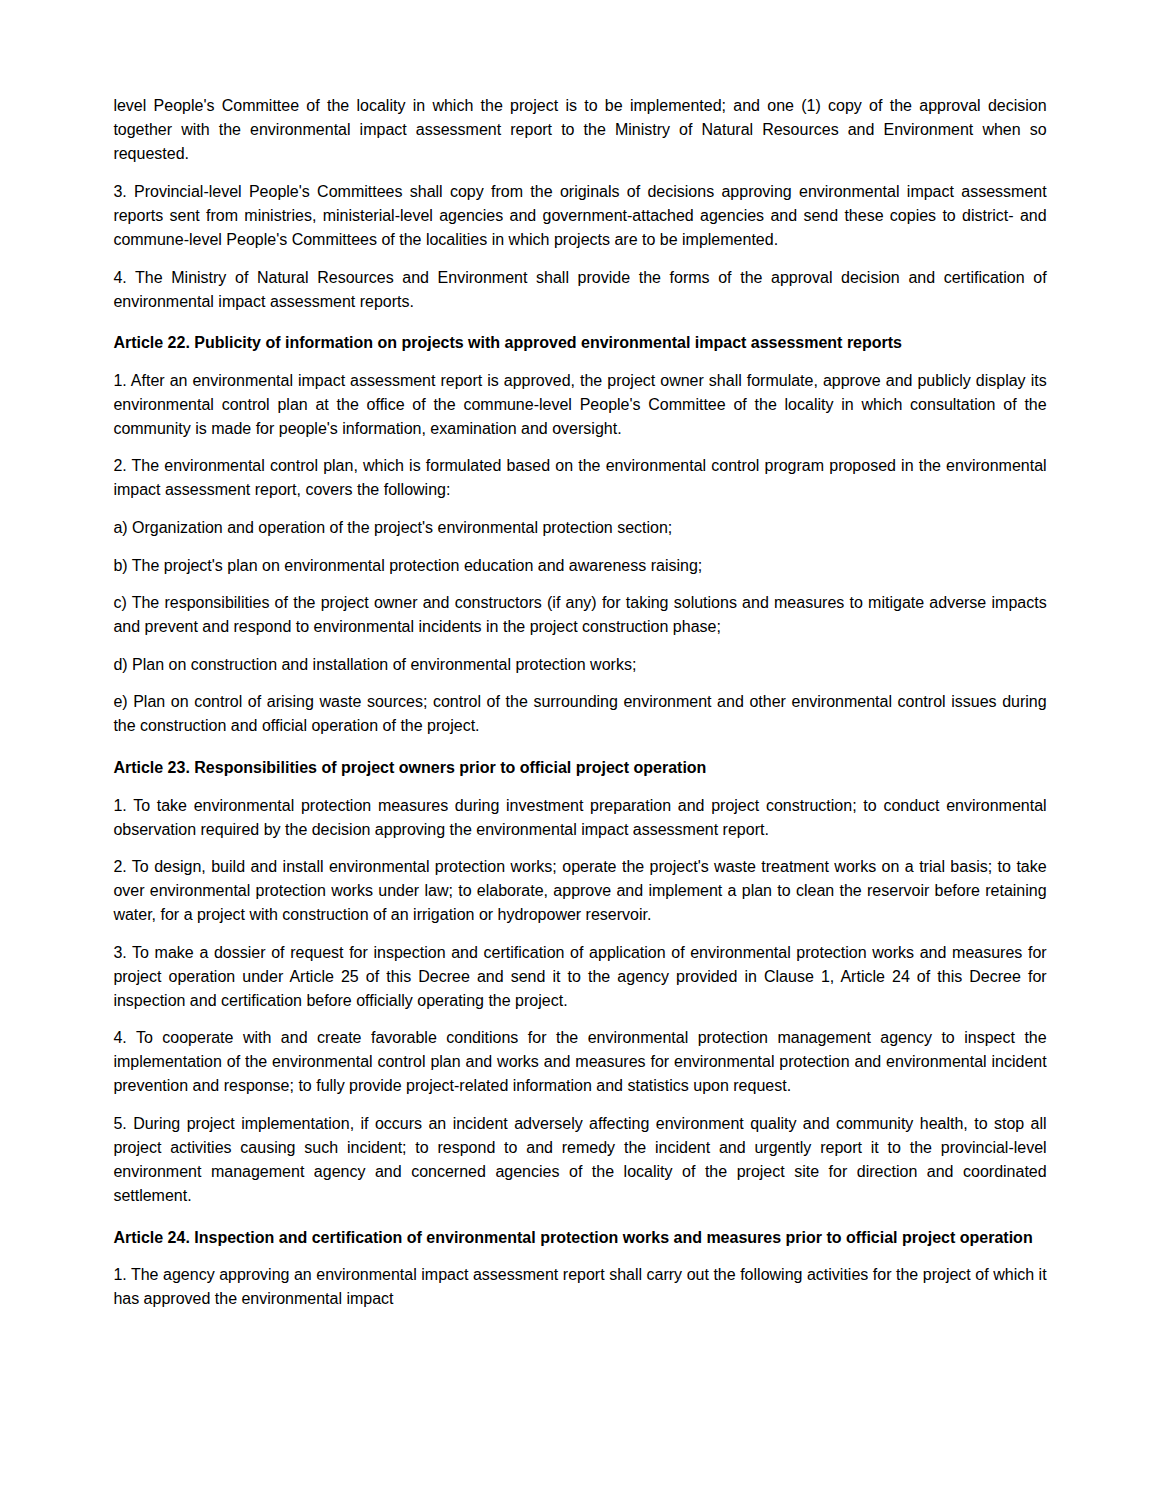level People's Committee of the locality in which the project is to be implemented; and one (1) copy of the approval decision together with the environmental impact assessment report to the Ministry of Natural Resources and Environment when so requested.
3. Provincial-level People's Committees shall copy from the originals of decisions approving environmental impact assessment reports sent from ministries, ministerial-level agencies and government-attached agencies and send these copies to district- and commune-level People's Committees of the localities in which projects are to be implemented.
4. The Ministry of Natural Resources and Environment shall provide the forms of the approval decision and certification of environmental impact assessment reports.
Article 22. Publicity of information on projects with approved environmental impact assessment reports
1. After an environmental impact assessment report is approved, the project owner shall formulate, approve and publicly display its environmental control plan at the office of the commune-level People's Committee of the locality in which consultation of the community is made for people's information, examination and oversight.
2. The environmental control plan, which is formulated based on the environmental control program proposed in the environmental impact assessment report, covers the following:
a) Organization and operation of the project's environmental protection section;
b) The project's plan on environmental protection education and awareness raising;
c) The responsibilities of the project owner and constructors (if any) for taking solutions and measures to mitigate adverse impacts and prevent and respond to environmental incidents in the project construction phase;
d) Plan on construction and installation of environmental protection works;
e) Plan on control of arising waste sources; control of the surrounding environment and other environmental control issues during the construction and official operation of the project.
Article 23. Responsibilities of project owners prior to official project operation
1. To take environmental protection measures during investment preparation and project construction; to conduct environmental observation required by the decision approving the environmental impact assessment report.
2. To design, build and install environmental protection works; operate the project's waste treatment works on a trial basis; to take over environmental protection works under law; to elaborate, approve and implement a plan to clean the reservoir before retaining water, for a project with construction of an irrigation or hydropower reservoir.
3. To make a dossier of request for inspection and certification of application of environmental protection works and measures for project operation under Article 25 of this Decree and send it to the agency provided in Clause 1, Article 24 of this Decree for inspection and certification before officially operating the project.
4. To cooperate with and create favorable conditions for the environmental protection management agency to inspect the implementation of the environmental control plan and works and measures for environmental protection and environmental incident prevention and response; to fully provide project-related information and statistics upon request.
5. During project implementation, if occurs an incident adversely affecting environment quality and community health, to stop all project activities causing such incident; to respond to and remedy the incident and urgently report it to the provincial-level environment management agency and concerned agencies of the locality of the project site for direction and coordinated settlement.
Article 24. Inspection and certification of environmental protection works and measures prior to official project operation
1. The agency approving an environmental impact assessment report shall carry out the following activities for the project of which it has approved the environmental impact